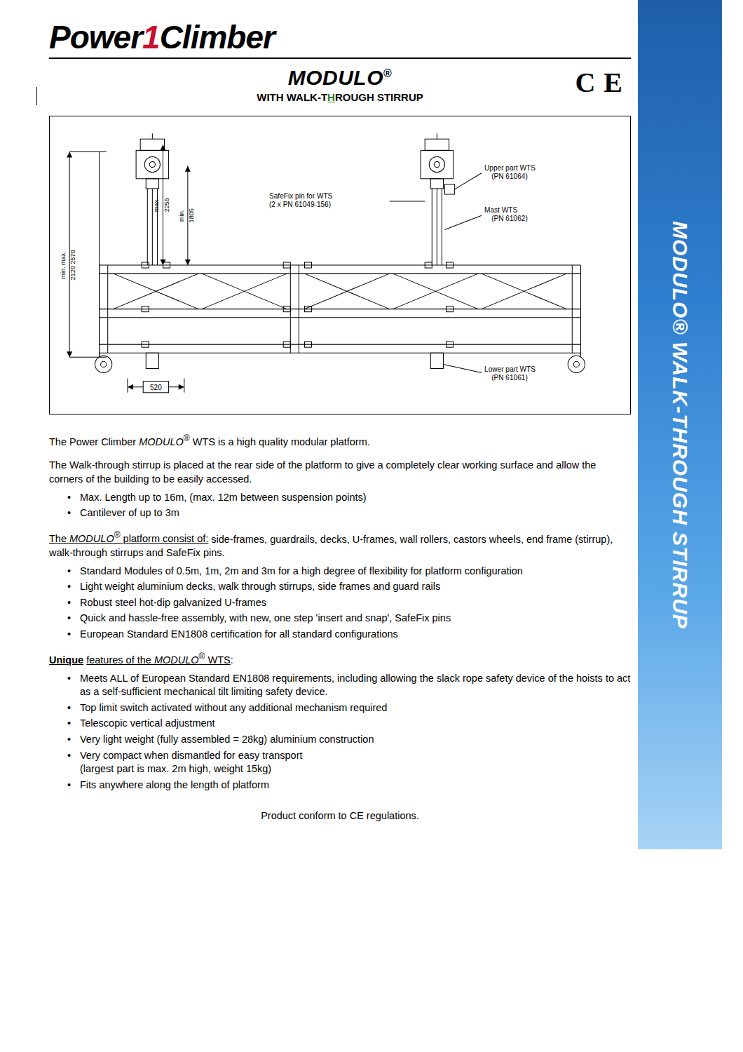MODULO® WALK-THROUGH STIRRUP
Power1 Climber
C E
MODULO®
WITH WALK-THROUGH STIRRUP
min. max. 2120 2570 max. 2255 min. 1805 Upper part WTS (PN 61064) SafeFix pin for WTS (2 x PN 61049-156) Mast WTS (PN 61062) Lower part WTS (PN 61061) 520
The Power Climber MODULO® WTS is a high quality modular platform.
The Walk-through stirrup is placed at the rear side of the platform to give a completely clear working surface and allow the corners of the building to be easily accessed.
Max. Length up to 16m, (max. 12m between suspension points)
Cantilever of up to 3m
The MODULO® platform consist of: side-frames, guardrails, decks, U-frames, wall rollers, castors wheels, end frame (stirrup), walk-through stirrups and SafeFix pins.
Standard Modules of 0.5m, 1m, 2m and 3m for a high degree of flexibility for platform configuration
Light weight aluminium decks, walk through stirrups, side frames and guard rails
Robust steel hot-dip galvanized U-frames
Quick and hassle-free assembly, with new, one step 'insert and snap', SafeFix pins
European Standard EN1808 certification for all standard configurations
Unique features of the MODULO® WTS:
Meets ALL of European Standard EN1808 requirements, including allowing the slack rope safety device of the hoists to act as a self-sufficient mechanical tilt limiting safety device.
Top limit switch activated without any additional mechanism required
Telescopic vertical adjustment
Very light weight (fully assembled = 28kg) aluminium construction
Very compact when dismantled for easy transport
(largest part is max. 2m high, weight 15kg)
Fits anywhere along the length of platform
Product conform to CE regulations.